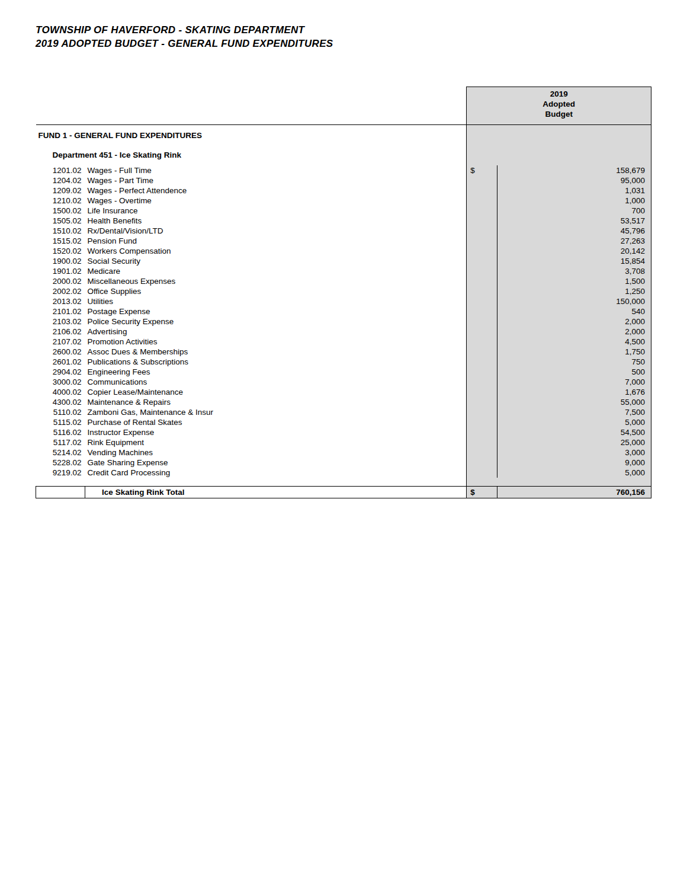TOWNSHIP OF HAVERFORD - SKATING DEPARTMENT
2019 ADOPTED BUDGET - GENERAL FUND EXPENDITURES
| | | 2019 Adopted Budget |
| --- | --- | --- |
| FUND 1 - GENERAL FUND EXPENDITURES | |
| Department 451 - Ice Skating Rink | |
| 1201.02 | Wages - Full Time | $ | 158,679 |
| 1204.02 | Wages - Part Time | | 95,000 |
| 1209.02 | Wages - Perfect Attendence | | 1,031 |
| 1210.02 | Wages - Overtime | | 1,000 |
| 1500.02 | Life Insurance | | 700 |
| 1505.02 | Health Benefits | | 53,517 |
| 1510.02 | Rx/Dental/Vision/LTD | | 45,796 |
| 1515.02 | Pension Fund | | 27,263 |
| 1520.02 | Workers Compensation | | 20,142 |
| 1900.02 | Social Security | | 15,854 |
| 1901.02 | Medicare | | 3,708 |
| 2000.02 | Miscellaneous Expenses | | 1,500 |
| 2002.02 | Office Supplies | | 1,250 |
| 2013.02 | Utilities | | 150,000 |
| 2101.02 | Postage Expense | | 540 |
| 2103.02 | Police Security Expense | | 2,000 |
| 2106.02 | Advertising | | 2,000 |
| 2107.02 | Promotion Activities | | 4,500 |
| 2600.02 | Assoc Dues & Memberships | | 1,750 |
| 2601.02 | Publications & Subscriptions | | 750 |
| 2904.02 | Engineering Fees | | 500 |
| 3000.02 | Communications | | 7,000 |
| 4000.02 | Copier Lease/Maintenance | | 1,676 |
| 4300.02 | Maintenance & Repairs | | 55,000 |
| 5110.02 | Zamboni Gas, Maintenance & Insur | | 7,500 |
| 5115.02 | Purchase of Rental Skates | | 5,000 |
| 5116.02 | Instructor Expense | | 54,500 |
| 5117.02 | Rink Equipment | | 25,000 |
| 5214.02 | Vending Machines | | 3,000 |
| 5228.02 | Gate Sharing Expense | | 9,000 |
| 9219.02 | Credit Card Processing | | 5,000 |
| | Ice Skating Rink Total | $ | 760,156 |